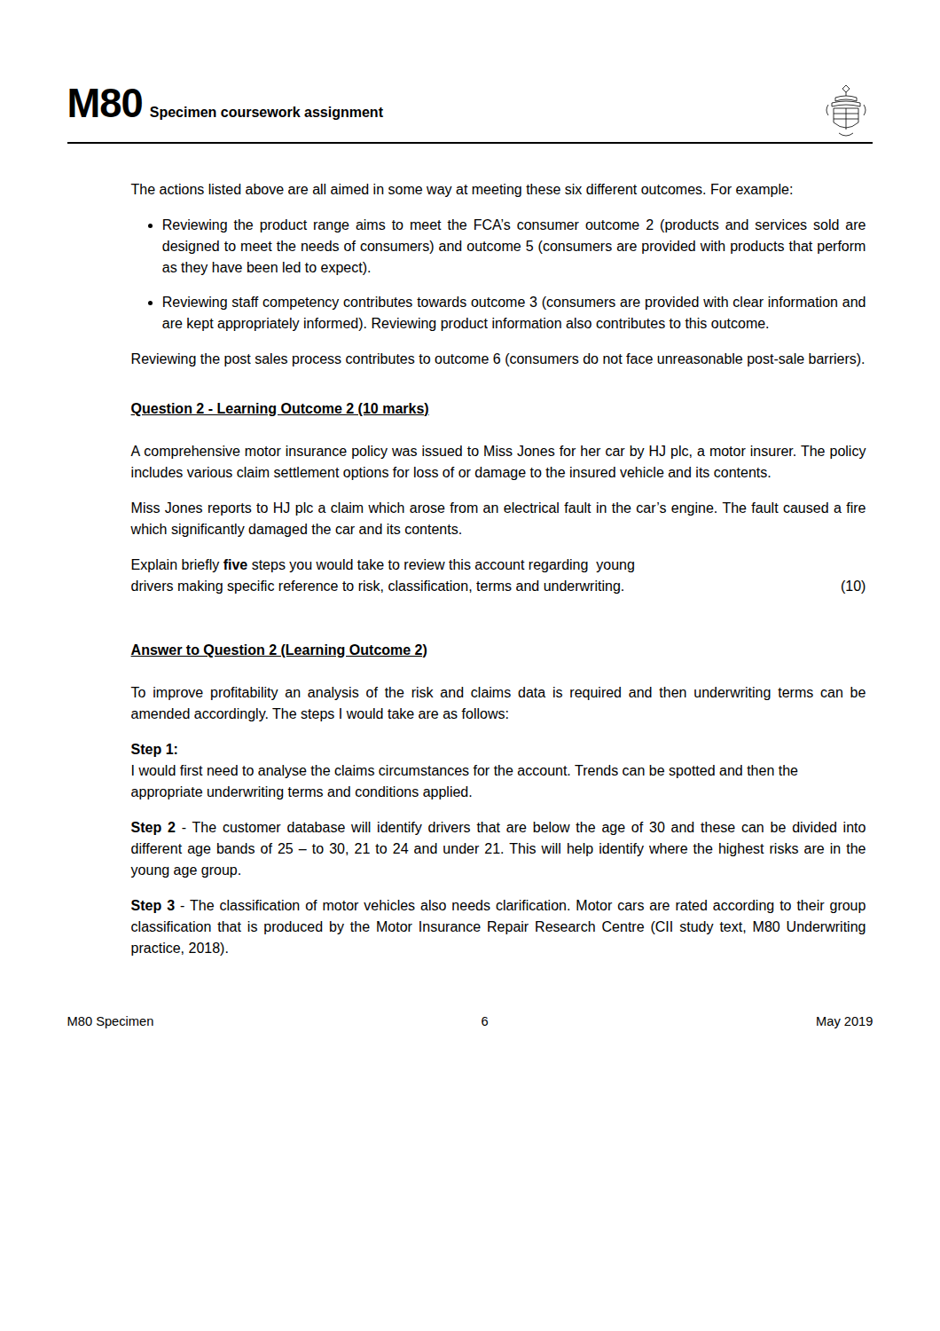M80 Specimen coursework assignment
The actions listed above are all aimed in some way at meeting these six different outcomes. For example:
Reviewing the product range aims to meet the FCA’s consumer outcome 2 (products and services sold are designed to meet the needs of consumers) and outcome 5 (consumers are provided with products that perform as they have been led to expect).
Reviewing staff competency contributes towards outcome 3 (consumers are provided with clear information and are kept appropriately informed). Reviewing product information also contributes to this outcome.
Reviewing the post sales process contributes to outcome 6 (consumers do not face unreasonable post-sale barriers).
Question 2 - Learning Outcome 2 (10 marks)
A comprehensive motor insurance policy was issued to Miss Jones for her car by HJ plc, a motor insurer. The policy includes various claim settlement options for loss of or damage to the insured vehicle and its contents.
Miss Jones reports to HJ plc a claim which arose from an electrical fault in the car’s engine. The fault caused a fire which significantly damaged the car and its contents.
Explain briefly five steps you would take to review this account regarding young
drivers making specific reference to risk, classification, terms and underwriting. (10)
Answer to Question 2 (Learning Outcome 2)
To improve profitability an analysis of the risk and claims data is required and then underwriting terms can be amended accordingly. The steps I would take are as follows:
Step 1:
I would first need to analyse the claims circumstances for the account. Trends can be spotted and then the appropriate underwriting terms and conditions applied.
Step 2 - The customer database will identify drivers that are below the age of 30 and these can be divided into different age bands of 25 – to 30, 21 to 24 and under 21. This will help identify where the highest risks are in the young age group.
Step 3 - The classification of motor vehicles also needs clarification. Motor cars are rated according to their group classification that is produced by the Motor Insurance Repair Research Centre (CII study text, M80 Underwriting practice, 2018).
M80 Specimen 6 May 2019